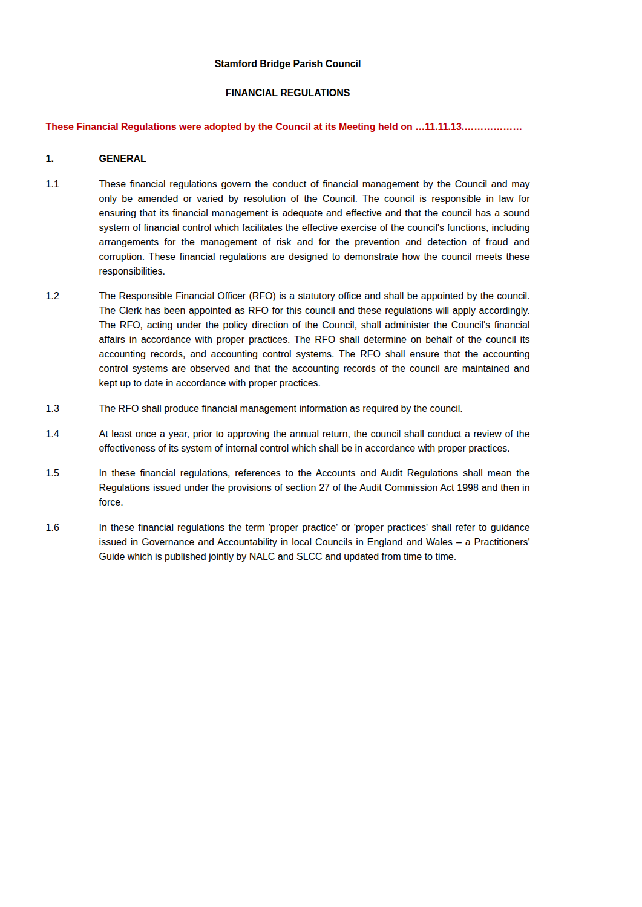Stamford Bridge Parish Council
FINANCIAL REGULATIONS
These Financial Regulations were adopted by the Council at its Meeting held on …11.11.13.………………
1. GENERAL
1.1 These financial regulations govern the conduct of financial management by the Council and may only be amended or varied by resolution of the Council. The council is responsible in law for ensuring that its financial management is adequate and effective and that the council has a sound system of financial control which facilitates the effective exercise of the council's functions, including arrangements for the management of risk and for the prevention and detection of fraud and corruption. These financial regulations are designed to demonstrate how the council meets these responsibilities.
1.2 The Responsible Financial Officer (RFO) is a statutory office and shall be appointed by the council. The Clerk has been appointed as RFO for this council and these regulations will apply accordingly. The RFO, acting under the policy direction of the Council, shall administer the Council's financial affairs in accordance with proper practices. The RFO shall determine on behalf of the council its accounting records, and accounting control systems. The RFO shall ensure that the accounting control systems are observed and that the accounting records of the council are maintained and kept up to date in accordance with proper practices.
1.3 The RFO shall produce financial management information as required by the council.
1.4 At least once a year, prior to approving the annual return, the council shall conduct a review of the effectiveness of its system of internal control which shall be in accordance with proper practices.
1.5 In these financial regulations, references to the Accounts and Audit Regulations shall mean the Regulations issued under the provisions of section 27 of the Audit Commission Act 1998 and then in force.
1.6 In these financial regulations the term 'proper practice' or 'proper practices' shall refer to guidance issued in Governance and Accountability in local Councils in England and Wales – a Practitioners' Guide which is published jointly by NALC and SLCC and updated from time to time.